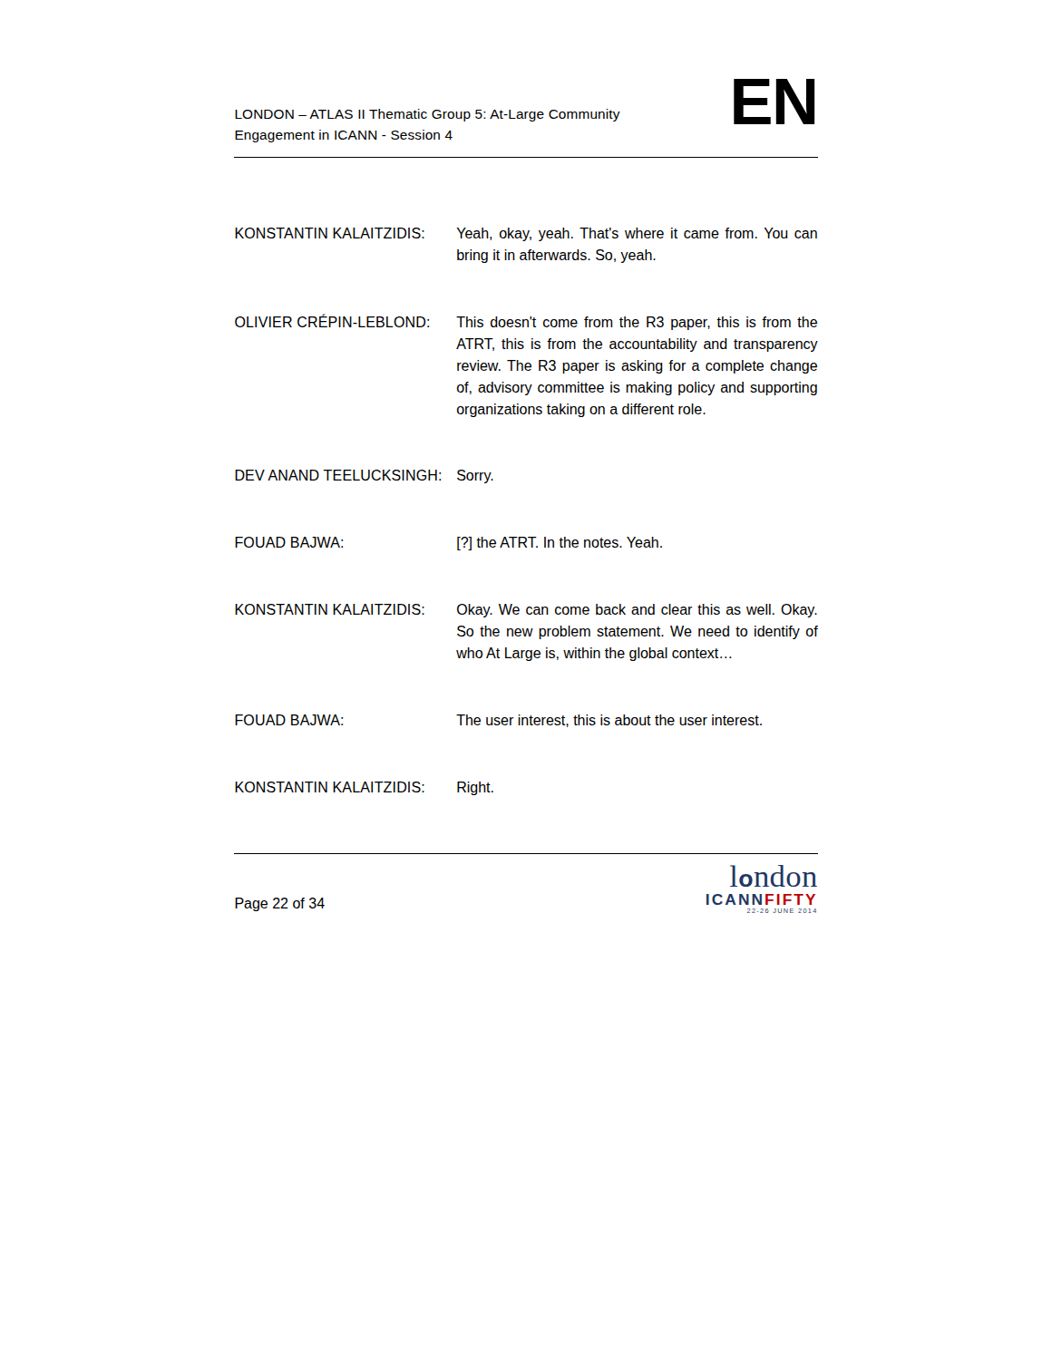LONDON – ATLAS II Thematic Group 5: At-Large Community Engagement in ICANN - Session 4
EN
Konstantin Kalaitzidis:
Yeah, okay, yeah. That's where it came from. You can bring it in afterwards. So, yeah.
Olivier Crépin-Leblond:
This doesn't come from the R3 paper, this is from the ATRT, this is from the accountability and transparency review. The R3 paper is asking for a complete change of, advisory committee is making policy and supporting organizations taking on a different role.
Dev Anand Teelucksingh:
Sorry.
Fouad Bajwa:
[?] the ATRT. In the notes. Yeah.
Konstantin Kalaitzidis:
Okay. We can come back and clear this as well. Okay. So the new problem statement. We need to identify of who At Large is, within the global context…
Fouad Bajwa:
The user interest, this is about the user interest.
Konstantin Kalaitzidis:
Right.
Page 22 of 34
london
ICANNFIFTY
22-26 JUNE 2014